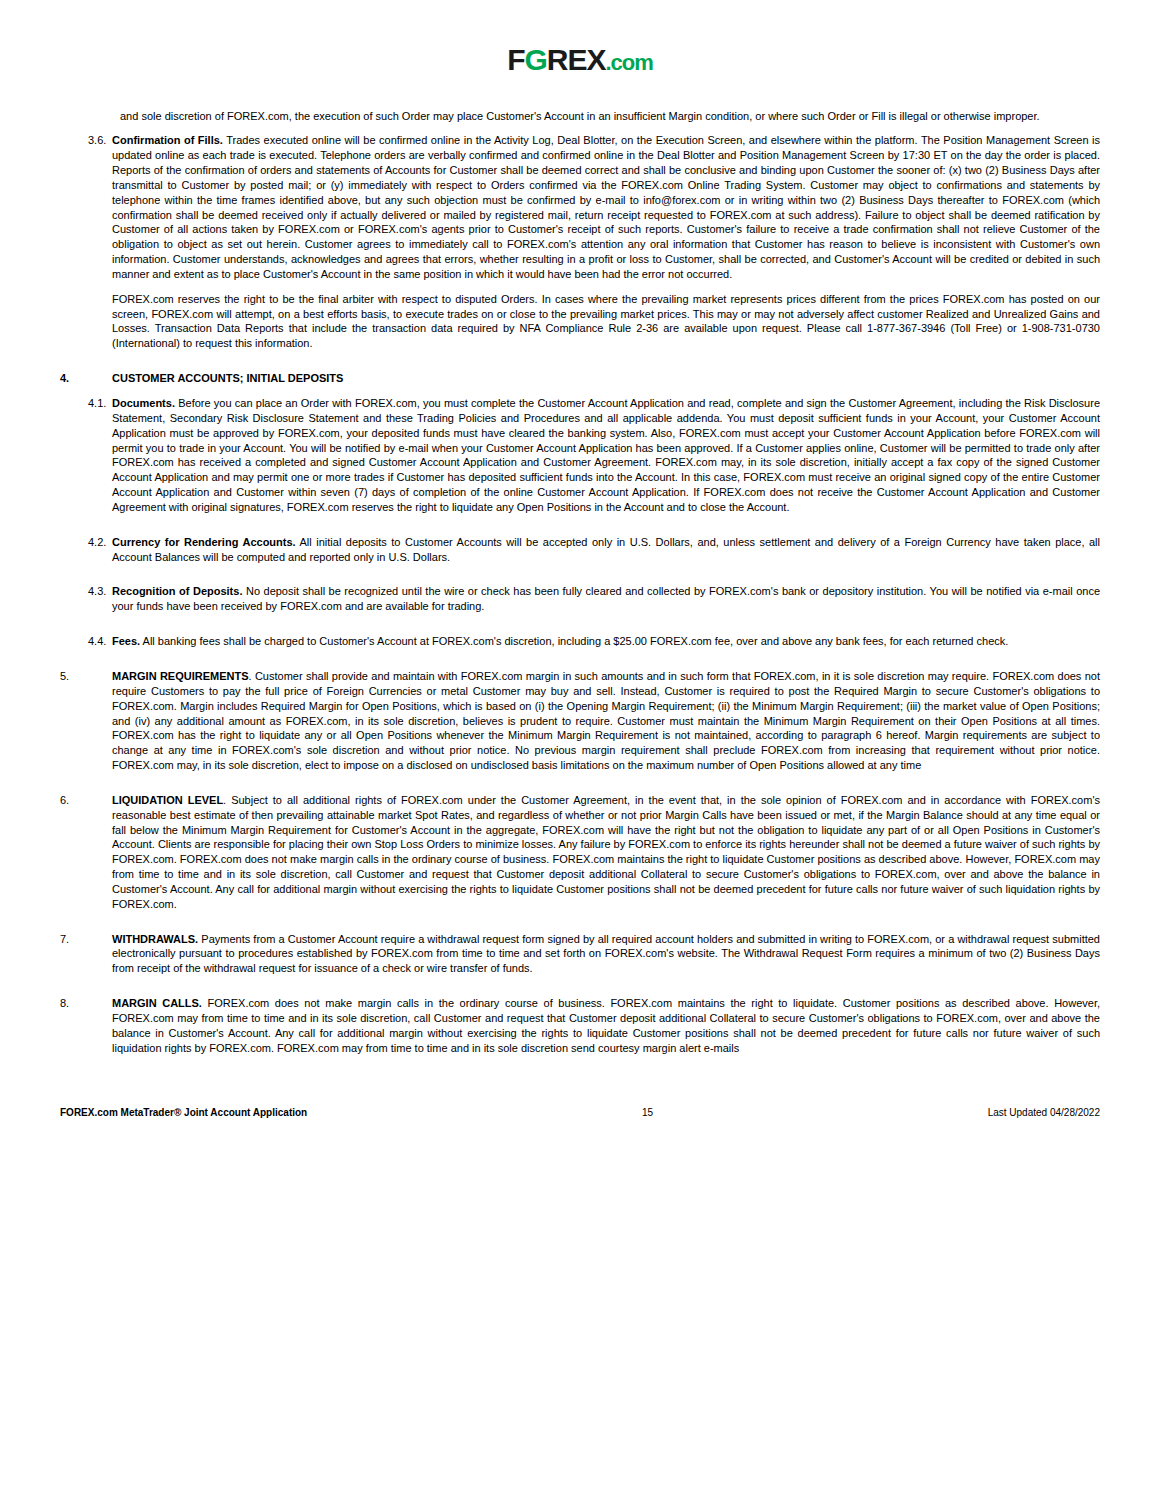FGREX.com
and sole discretion of FOREX.com, the execution of such Order may place Customer's Account in an insufficient Margin condition, or where such Order or Fill is illegal or otherwise improper.
3.6.
Confirmation of Fills. Trades executed online will be confirmed online in the Activity Log, Deal Blotter, on the Execution Screen, and elsewhere within the platform. The Position Management Screen is updated online as each trade is executed. Telephone orders are verbally confirmed and confirmed online in the Deal Blotter and Position Management Screen by 17:30 ET on the day the order is placed. Reports of the confirmation of orders and statements of Accounts for Customer shall be deemed correct and shall be conclusive and binding upon Customer the sooner of: (x) two (2) Business Days after transmittal to Customer by posted mail; or (y) immediately with respect to Orders confirmed via the FOREX.com Online Trading System. Customer may object to confirmations and statements by telephone within the time frames identified above, but any such objection must be confirmed by e-mail to info@forex.com or in writing within two (2) Business Days thereafter to FOREX.com (which confirmation shall be deemed received only if actually delivered or mailed by registered mail, return receipt requested to FOREX.com at such address). Failure to object shall be deemed ratification by Customer of all actions taken by FOREX.com or FOREX.com's agents prior to Customer's receipt of such reports. Customer's failure to receive a trade confirmation shall not relieve Customer of the obligation to object as set out herein. Customer agrees to immediately call to FOREX.com's attention any oral information that Customer has reason to believe is inconsistent with Customer's own information. Customer understands, acknowledges and agrees that errors, whether resulting in a profit or loss to Customer, shall be corrected, and Customer's Account will be credited or debited in such manner and extent as to place Customer's Account in the same position in which it would have been had the error not occurred.
FOREX.com reserves the right to be the final arbiter with respect to disputed Orders. In cases where the prevailing market represents prices different from the prices FOREX.com has posted on our screen, FOREX.com will attempt, on a best efforts basis, to execute trades on or close to the prevailing market prices. This may or may not adversely affect customer Realized and Unrealized Gains and Losses. Transaction Data Reports that include the transaction data required by NFA Compliance Rule 2-36 are available upon request. Please call 1-877-367-3946 (Toll Free) or 1-908-731-0730 (International) to request this information.
4.
CUSTOMER ACCOUNTS; INITIAL DEPOSITS
4.1.
Documents. Before you can place an Order with FOREX.com, you must complete the Customer Account Application and read, complete and sign the Customer Agreement, including the Risk Disclosure Statement, Secondary Risk Disclosure Statement and these Trading Policies and Procedures and all applicable addenda. You must deposit sufficient funds in your Account, your Customer Account Application must be approved by FOREX.com, your deposited funds must have cleared the banking system. Also, FOREX.com must accept your Customer Account Application before FOREX.com will permit you to trade in your Account. You will be notified by e-mail when your Customer Account Application has been approved. If a Customer applies online, Customer will be permitted to trade only after FOREX.com has received a completed and signed Customer Account Application and Customer Agreement. FOREX.com may, in its sole discretion, initially accept a fax copy of the signed Customer Account Application and may permit one or more trades if Customer has deposited sufficient funds into the Account. In this case, FOREX.com must receive an original signed copy of the entire Customer Account Application and Customer within seven (7) days of completion of the online Customer Account Application. If FOREX.com does not receive the Customer Account Application and Customer Agreement with original signatures, FOREX.com reserves the right to liquidate any Open Positions in the Account and to close the Account.
4.2.
Currency for Rendering Accounts. All initial deposits to Customer Accounts will be accepted only in U.S. Dollars, and, unless settlement and delivery of a Foreign Currency have taken place, all Account Balances will be computed and reported only in U.S. Dollars.
4.3.
Recognition of Deposits. No deposit shall be recognized until the wire or check has been fully cleared and collected by FOREX.com's bank or depository institution. You will be notified via e-mail once your funds have been received by FOREX.com and are available for trading.
4.4.
Fees. All banking fees shall be charged to Customer's Account at FOREX.com's discretion, including a $25.00 FOREX.com fee, over and above any bank fees, for each returned check.
5.
MARGIN REQUIREMENTS. Customer shall provide and maintain with FOREX.com margin in such amounts and in such form that FOREX.com, in it is sole discretion may require. FOREX.com does not require Customers to pay the full price of Foreign Currencies or metal Customer may buy and sell. Instead, Customer is required to post the Required Margin to secure Customer's obligations to FOREX.com. Margin includes Required Margin for Open Positions, which is based on (i) the Opening Margin Requirement; (ii) the Minimum Margin Requirement; (iii) the market value of Open Positions; and (iv) any additional amount as FOREX.com, in its sole discretion, believes is prudent to require. Customer must maintain the Minimum Margin Requirement on their Open Positions at all times. FOREX.com has the right to liquidate any or all Open Positions whenever the Minimum Margin Requirement is not maintained, according to paragraph 6 hereof. Margin requirements are subject to change at any time in FOREX.com's sole discretion and without prior notice. No previous margin requirement shall preclude FOREX.com from increasing that requirement without prior notice. FOREX.com may, in its sole discretion, elect to impose on a disclosed on undisclosed basis limitations on the maximum number of Open Positions allowed at any time
6.
LIQUIDATION LEVEL. Subject to all additional rights of FOREX.com under the Customer Agreement, in the event that, in the sole opinion of FOREX.com and in accordance with FOREX.com's reasonable best estimate of then prevailing attainable market Spot Rates, and regardless of whether or not prior Margin Calls have been issued or met, if the Margin Balance should at any time equal or fall below the Minimum Margin Requirement for Customer's Account in the aggregate, FOREX.com will have the right but not the obligation to liquidate any part of or all Open Positions in Customer's Account. Clients are responsible for placing their own Stop Loss Orders to minimize losses. Any failure by FOREX.com to enforce its rights hereunder shall not be deemed a future waiver of such rights by FOREX.com. FOREX.com does not make margin calls in the ordinary course of business. FOREX.com maintains the right to liquidate Customer positions as described above. However, FOREX.com may from time to time and in its sole discretion, call Customer and request that Customer deposit additional Collateral to secure Customer's obligations to FOREX.com, over and above the balance in Customer's Account. Any call for additional margin without exercising the rights to liquidate Customer positions shall not be deemed precedent for future calls nor future waiver of such liquidation rights by FOREX.com.
7.
WITHDRAWALS. Payments from a Customer Account require a withdrawal request form signed by all required account holders and submitted in writing to FOREX.com, or a withdrawal request submitted electronically pursuant to procedures established by FOREX.com from time to time and set forth on FOREX.com's website. The Withdrawal Request Form requires a minimum of two (2) Business Days from receipt of the withdrawal request for issuance of a check or wire transfer of funds.
8.
MARGIN CALLS. FOREX.com does not make margin calls in the ordinary course of business. FOREX.com maintains the right to liquidate. Customer positions as described above. However, FOREX.com may from time to time and in its sole discretion, call Customer and request that Customer deposit additional Collateral to secure Customer's obligations to FOREX.com, over and above the balance in Customer's Account. Any call for additional margin without exercising the rights to liquidate Customer positions shall not be deemed precedent for future calls nor future waiver of such liquidation rights by FOREX.com. FOREX.com may from time to time and in its sole discretion send courtesy margin alert e-mails
FOREX.com MetaTrader® Joint Account Application
15
Last Updated 04/28/2022